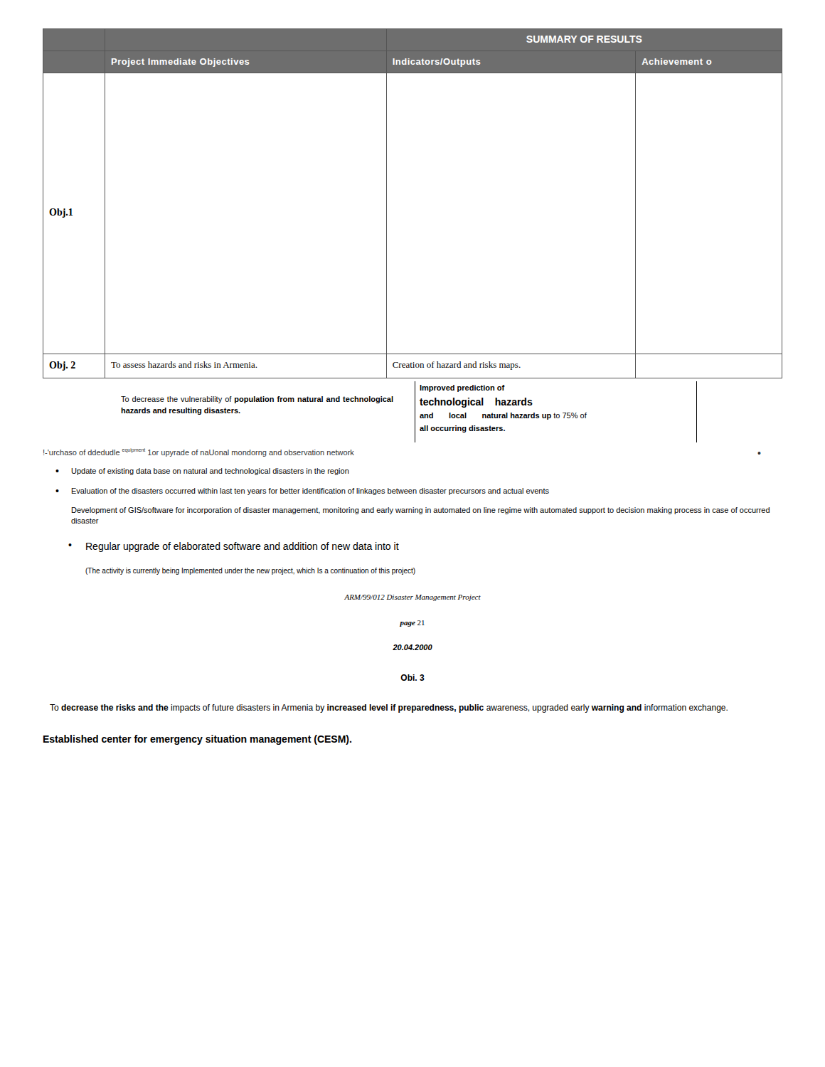| | | SUMMARY OF RESULTS |
| | Project Immediate Objectives | Indicators/Outputs | Achievement o |
| Obj.1 | | | |
| Obj. 2 | To assess hazards and risks in Armenia. | Creation of hazard and risks maps. | |
To decrease the vulnerability of population from natural and technological hazards and resulting disasters.
Improved prediction of
technological hazards
and local natural hazards up to 75% of
all occurring disasters.
• !-'urchaso of ddedudle equipment 1or upyrade of naUonal mondorng and observation network
Update of existing data base on natural and technological disasters in the region
Evaluation of the disasters occurred within last ten years for better identification of linkages between disaster precursors and actual events
Development of GIS/software for incorporation of disaster management, monitoring and early warning in automated on line regime with automated support to decision making process in case of occurred disaster
Regular upgrade of elaborated software and addition of new data into it
(The activity is currently being Implemented under the new project, which Is a continuation of this project)
ARM/99/012 Disaster Management Project
page 21
20.04.2000
Obi. 3
To decrease the risks and the impacts of future disasters in Armenia by increased level if preparedness, public awareness, upgraded early warning and information exchange.
Established center for emergency situation management (CESM).